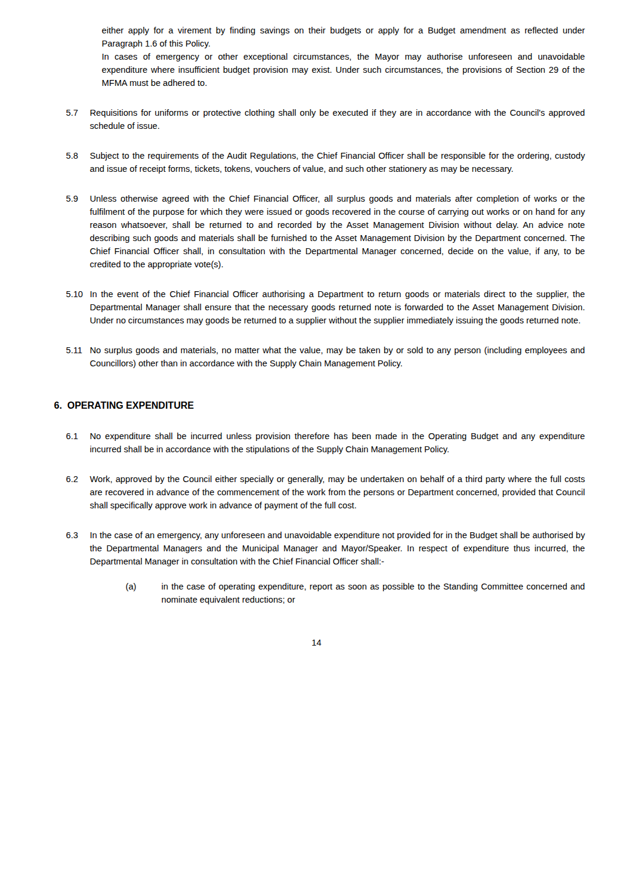either apply for a virement by finding savings on their budgets or apply for a Budget amendment as reflected under Paragraph 1.6 of this Policy.
In cases of emergency or other exceptional circumstances, the Mayor may authorise unforeseen and unavoidable expenditure where insufficient budget provision may exist. Under such circumstances, the provisions of Section 29 of the MFMA must be adhered to.
5.7
Requisitions for uniforms or protective clothing shall only be executed if they are in accordance with the Council's approved schedule of issue.
5.8
Subject to the requirements of the Audit Regulations, the Chief Financial Officer shall be responsible for the ordering, custody and issue of receipt forms, tickets, tokens, vouchers of value, and such other stationery as may be necessary.
5.9
Unless otherwise agreed with the Chief Financial Officer, all surplus goods and materials after completion of works or the fulfilment of the purpose for which they were issued or goods recovered in the course of carrying out works or on hand for any reason whatsoever, shall be returned to and recorded by the Asset Management Division without delay. An advice note describing such goods and materials shall be furnished to the Asset Management Division by the Department concerned. The Chief Financial Officer shall, in consultation with the Departmental Manager concerned, decide on the value, if any, to be credited to the appropriate vote(s).
5.10
In the event of the Chief Financial Officer authorising a Department to return goods or materials direct to the supplier, the Departmental Manager shall ensure that the necessary goods returned note is forwarded to the Asset Management Division. Under no circumstances may goods be returned to a supplier without the supplier immediately issuing the goods returned note.
5.11
No surplus goods and materials, no matter what the value, may be taken by or sold to any person (including employees and Councillors) other than in accordance with the Supply Chain Management Policy.
6. OPERATING EXPENDITURE
6.1
No expenditure shall be incurred unless provision therefore has been made in the Operating Budget and any expenditure incurred shall be in accordance with the stipulations of the Supply Chain Management Policy.
6.2
Work, approved by the Council either specially or generally, may be undertaken on behalf of a third party where the full costs are recovered in advance of the commencement of the work from the persons or Department concerned, provided that Council shall specifically approve work in advance of payment of the full cost.
6.3
In the case of an emergency, any unforeseen and unavoidable expenditure not provided for in the Budget shall be authorised by the Departmental Managers and the Municipal Manager and Mayor/Speaker. In respect of expenditure thus incurred, the Departmental Manager in consultation with the Chief Financial Officer shall:-
(a)
in the case of operating expenditure, report as soon as possible to the Standing Committee concerned and nominate equivalent reductions; or
14